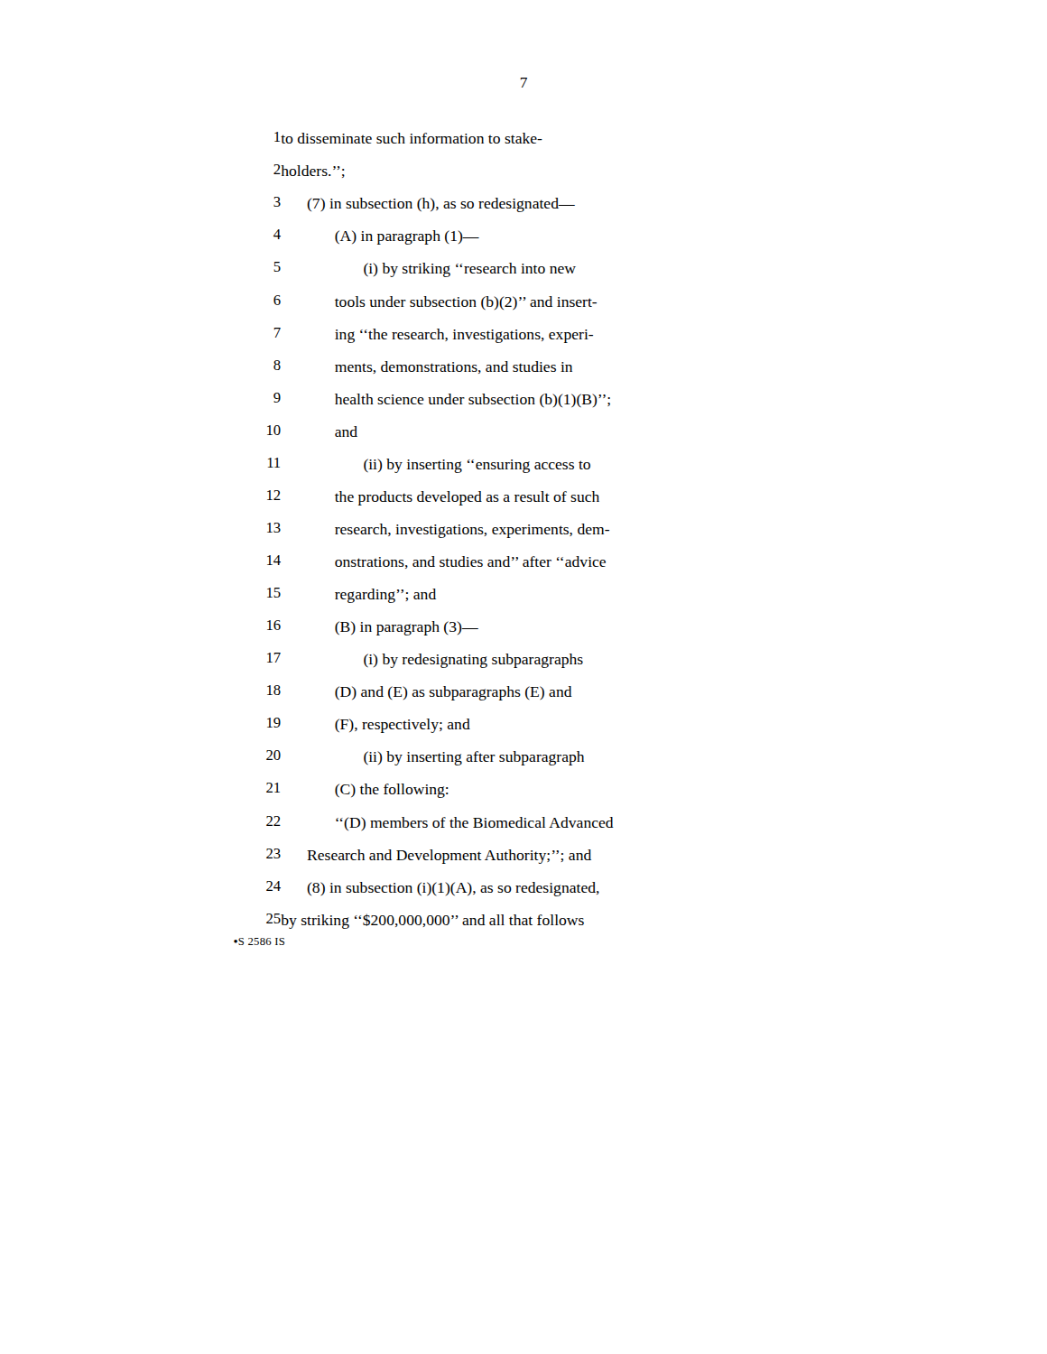7
| 1 | to disseminate such information to stake- |
| 2 | holders.’’; |
| 3 | (7) in subsection (h), as so redesignated— |
| 4 | (A) in paragraph (1)— |
| 5 | (i) by striking ‘‘research into new |
| 6 | tools under subsection (b)(2)’’ and insert- |
| 7 | ing ‘‘the research, investigations, experi- |
| 8 | ments, demonstrations, and studies in |
| 9 | health science under subsection (b)(1)(B)’’; |
| 10 | and |
| 11 | (ii) by inserting ‘‘ensuring access to |
| 12 | the products developed as a result of such |
| 13 | research, investigations, experiments, dem- |
| 14 | onstrations, and studies and’’ after ‘‘advice |
| 15 | regarding’’; and |
| 16 | (B) in paragraph (3)— |
| 17 | (i) by redesignating subparagraphs |
| 18 | (D) and (E) as subparagraphs (E) and |
| 19 | (F), respectively; and |
| 20 | (ii) by inserting after subparagraph |
| 21 | (C) the following: |
| 22 | ‘‘(D) members of the Biomedical Advanced |
| 23 | Research and Development Authority;’’; and |
| 24 | (8) in subsection (i)(1)(A), as so redesignated, |
| 25 | by striking ‘‘$200,000,000’’ and all that follows |
•S 2586 IS